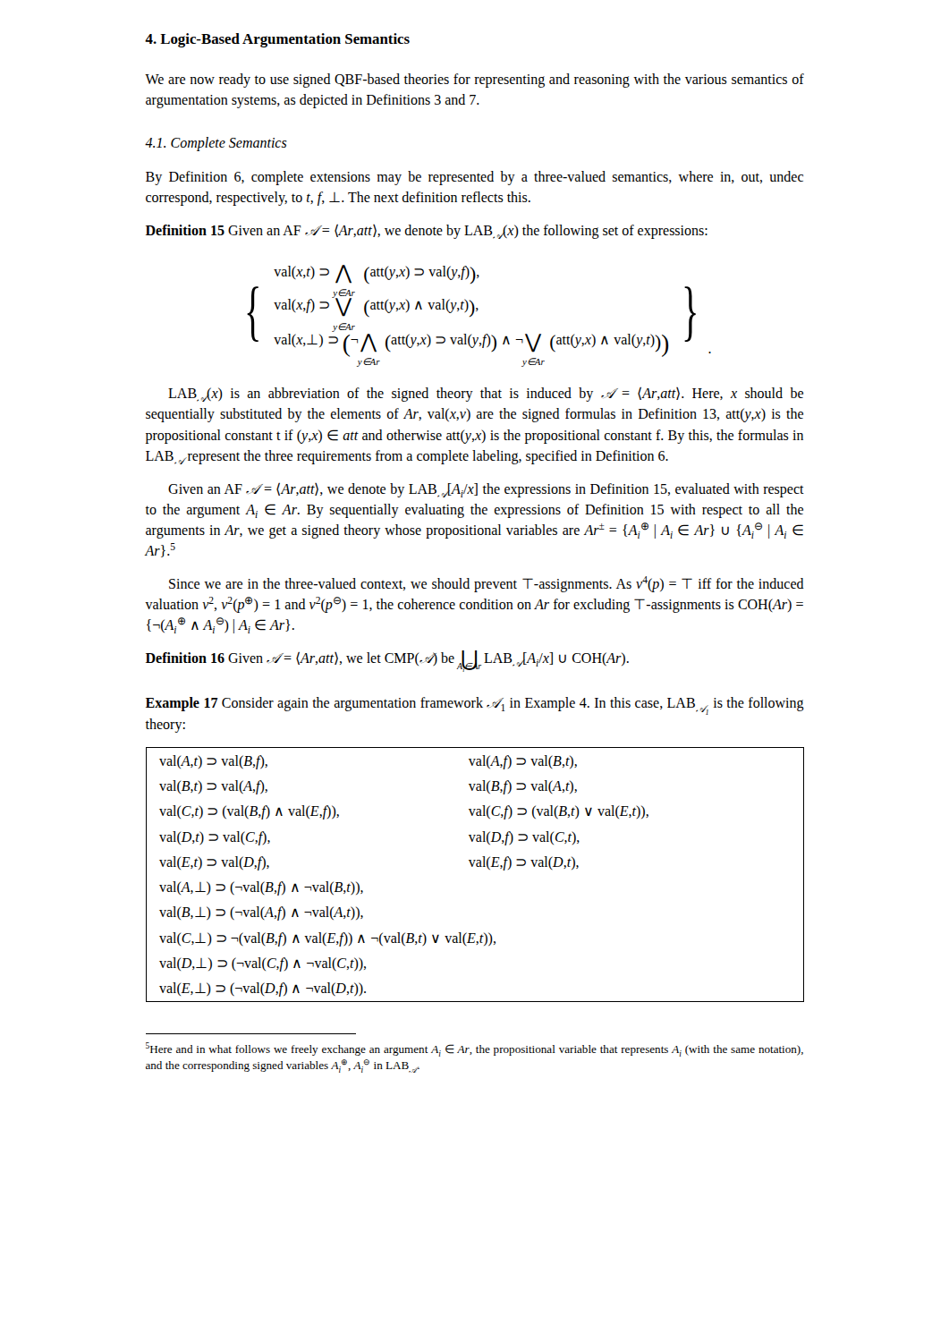4. Logic-Based Argumentation Semantics
We are now ready to use signed QBF-based theories for representing and reasoning with the various semantics of argumentation systems, as depicted in Definitions 3 and 7.
4.1. Complete Semantics
By Definition 6, complete extensions may be represented by a three-valued semantics, where in, out, undec correspond, respectively, to t, f, ⊥. The next definition reflects this.
Definition 15 Given an AF 𝒜 = ⟨Ar,att⟩, we denote by LAB𝒜(x) the following set of expressions:
{
val(x,t) ⊃ ⋀y∈Ar (att(y,x) ⊃ val(y,f)),
val(x,f) ⊃ ⋁y∈Ar (att(y,x) ∧ val(y,t)),
val(x,⊥) ⊃ (¬⋀y∈Ar(att(y,x) ⊃ val(y,f)) ∧ ¬⋁y∈Ar(att(y,x) ∧ val(y,t)))
} .
LAB𝒜(x) is an abbreviation of the signed theory that is induced by 𝒜 = ⟨Ar,att⟩. Here, x should be sequentially substituted by the elements of Ar, val(x,v) are the signed formulas in Definition 13, att(y,x) is the propositional constant t if (y,x) ∈ att and otherwise att(y,x) is the propositional constant f. By this, the formulas in LAB𝒜 represent the three requirements from a complete labeling, specified in Definition 6.
Given an AF 𝒜 = ⟨Ar,att⟩, we denote by LAB𝒜[Ai/x] the expressions in Definition 15, evaluated with respect to the argument Ai ∈ Ar. By sequentially evaluating the expressions of Definition 15 with respect to all the arguments in Ar, we get a signed theory whose propositional variables are Ar± = {Ai⊕ | Ai ∈ Ar} ∪ {Ai⊖ | Ai ∈ Ar}.5
Since we are in the three-valued context, we should prevent ⊤-assignments. As v4(p) = ⊤ iff for the induced valuation v2, v2(p⊕) = 1 and v2(p⊖) = 1, the coherence condition on Ar for excluding ⊤-assignments is COH(Ar) = {¬(Ai⊕ ∧ Ai⊖) | Ai ∈ Ar}.
Definition 16 Given 𝒜 = ⟨Ar,att⟩, we let CMP(𝒜) be ⋃Ai∈Ar LAB𝒜[Ai/x] ∪ COH(Ar).
Example 17 Consider again the argumentation framework 𝒜1 in Example 4. In this case, LAB𝒜1 is the following theory:
| val ( A , t ) ⊃ val ( B , f ), | val ( A , f ) ⊃ val ( B , t ), |
| val ( B , t ) ⊃ val ( A , f ), | val ( B , f ) ⊃ val ( A , t ), |
| val ( C , t ) ⊃ ( val ( B , f ) ∧ val ( E , f )), | val ( C , f ) ⊃ ( val ( B , t ) ∨ val ( E , t )), |
| val ( D , t ) ⊃ val ( C , f ), | val ( D , f ) ⊃ val ( C , t ), |
| val ( E , t ) ⊃ val ( D , f ), | val ( E , f ) ⊃ val ( D , t ), |
| val ( A ,⊥) ⊃ (¬ val ( B , f ) ∧ ¬ val ( B , t )), |
| val ( B ,⊥) ⊃ (¬ val ( A , f ) ∧ ¬ val ( A , t )), |
| val ( C ,⊥) ⊃ ¬( val ( B , f ) ∧ val ( E , f )) ∧ ¬( val ( B , t ) ∨ val ( E , t )), |
| val ( D ,⊥) ⊃ (¬ val ( C , f ) ∧ ¬ val ( C , t )), |
| val ( E ,⊥) ⊃ (¬ val ( D , f ) ∧ ¬ val ( D , t )). |
5Here and in what follows we freely exchange an argument Ai ∈ Ar, the propositional variable that represents Ai (with the same notation), and the corresponding signed variables Ai⊕, Ai⊖ in LAB𝒜.